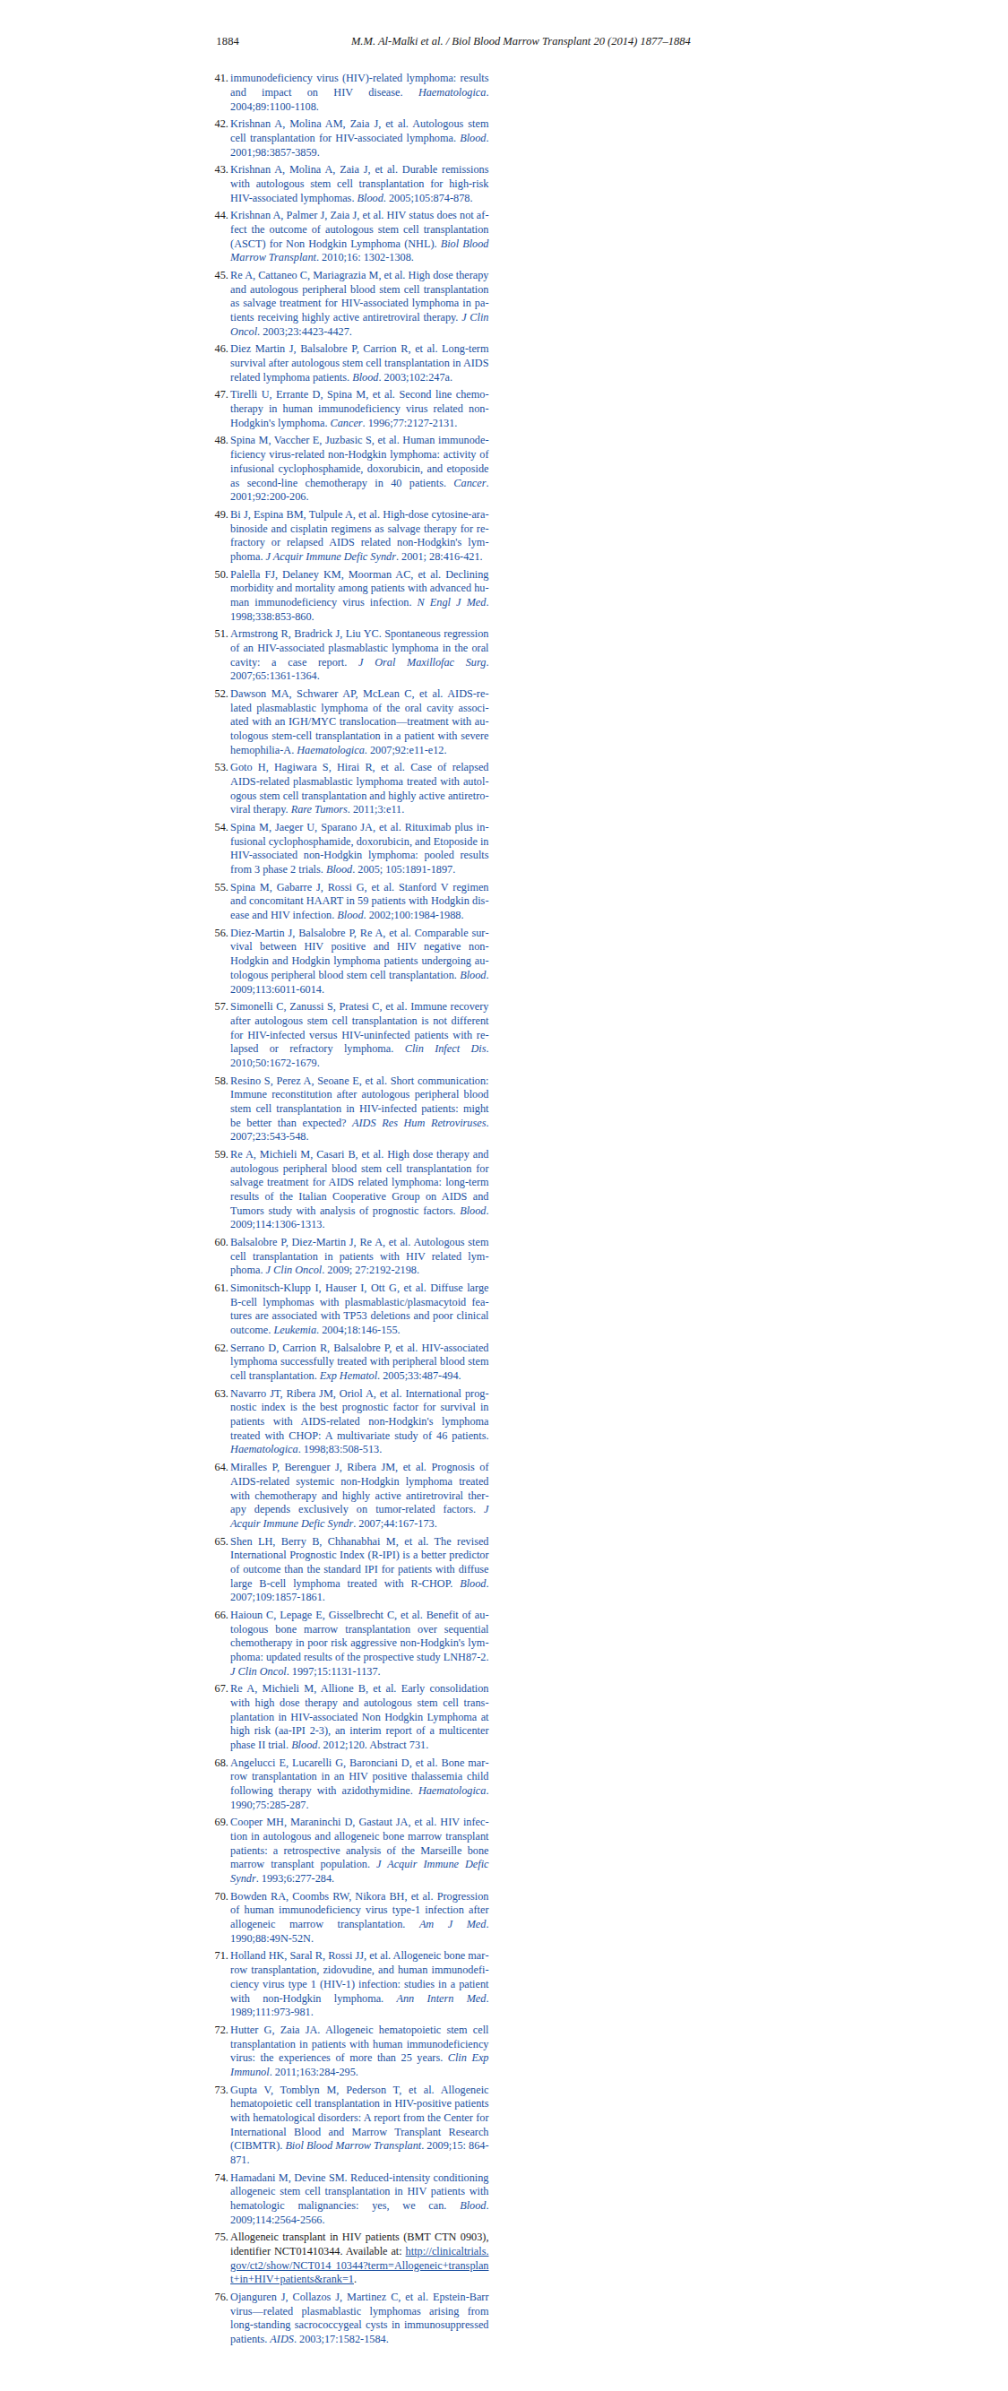1884 M.M. Al-Malki et al. / Biol Blood Marrow Transplant 20 (2014) 1877–1884
immunodeficiency virus (HIV)-related lymphoma: results and impact on HIV disease. Haematologica. 2004;89:1100-1108.
Krishnan A, Molina AM, Zaia J, et al. Autologous stem cell transplantation for HIV-associated lymphoma. Blood. 2001;98:3857-3859.
Krishnan A, Molina A, Zaia J, et al. Durable remissions with autologous stem cell transplantation for high-risk HIV-associated lymphomas. Blood. 2005;105:874-878.
Krishnan A, Palmer J, Zaia J, et al. HIV status does not affect the outcome of autologous stem cell transplantation (ASCT) for Non Hodgkin Lymphoma (NHL). Biol Blood Marrow Transplant. 2010;16: 1302-1308.
Re A, Cattaneo C, Mariagrazia M, et al. High dose therapy and autologous peripheral blood stem cell transplantation as salvage treatment for HIV-associated lymphoma in patients receiving highly active antiretroviral therapy. J Clin Oncol. 2003;23:4423-4427.
Diez Martin J, Balsalobre P, Carrion R, et al. Long-term survival after autologous stem cell transplantation in AIDS related lymphoma patients. Blood. 2003;102:247a.
Tirelli U, Errante D, Spina M, et al. Second line chemotherapy in human immunodeficiency virus related non-Hodgkin's lymphoma. Cancer. 1996;77:2127-2131.
Spina M, Vaccher E, Juzbasic S, et al. Human immunodeficiency virus-related non-Hodgkin lymphoma: activity of infusional cyclophosphamide, doxorubicin, and etoposide as second-line chemotherapy in 40 patients. Cancer. 2001;92:200-206.
Bi J, Espina BM, Tulpule A, et al. High-dose cytosine-arabinoside and cisplatin regimens as salvage therapy for refractory or relapsed AIDS related non-Hodgkin's lymphoma. J Acquir Immune Defic Syndr. 2001; 28:416-421.
Palella FJ, Delaney KM, Moorman AC, et al. Declining morbidity and mortality among patients with advanced human immunodeficiency virus infection. N Engl J Med. 1998;338:853-860.
Armstrong R, Bradrick J, Liu YC. Spontaneous regression of an HIV-associated plasmablastic lymphoma in the oral cavity: a case report. J Oral Maxillofac Surg. 2007;65:1361-1364.
Dawson MA, Schwarer AP, McLean C, et al. AIDS-related plasmablastic lymphoma of the oral cavity associated with an IGH/MYC translocation—treatment with autologous stem-cell transplantation in a patient with severe hemophilia-A. Haematologica. 2007;92:e11-e12.
Goto H, Hagiwara S, Hirai R, et al. Case of relapsed AIDS-related plasmablastic lymphoma treated with autologous stem cell transplantation and highly active antiretroviral therapy. Rare Tumors. 2011;3:e11.
Spina M, Jaeger U, Sparano JA, et al. Rituximab plus infusional cyclophosphamide, doxorubicin, and Etoposide in HIV-associated non-Hodgkin lymphoma: pooled results from 3 phase 2 trials. Blood. 2005; 105:1891-1897.
Spina M, Gabarre J, Rossi G, et al. Stanford V regimen and concomitant HAART in 59 patients with Hodgkin disease and HIV infection. Blood. 2002;100:1984-1988.
Diez-Martin J, Balsalobre P, Re A, et al. Comparable survival between HIV positive and HIV negative non-Hodgkin and Hodgkin lymphoma patients undergoing autologous peripheral blood stem cell transplantation. Blood. 2009;113:6011-6014.
Simonelli C, Zanussi S, Pratesi C, et al. Immune recovery after autologous stem cell transplantation is not different for HIV-infected versus HIV-uninfected patients with relapsed or refractory lymphoma. Clin Infect Dis. 2010;50:1672-1679.
Resino S, Perez A, Seoane E, et al. Short communication: Immune reconstitution after autologous peripheral blood stem cell transplantation in HIV-infected patients: might be better than expected? AIDS Res Hum Retroviruses. 2007;23:543-548.
Re A, Michieli M, Casari B, et al. High dose therapy and autologous peripheral blood stem cell transplantation for salvage treatment for AIDS related lymphoma: long-term results of the Italian Cooperative Group on AIDS and Tumors study with analysis of prognostic factors. Blood. 2009;114:1306-1313.
Balsalobre P, Diez-Martin J, Re A, et al. Autologous stem cell transplantation in patients with HIV related lymphoma. J Clin Oncol. 2009; 27:2192-2198.
Simonitsch-Klupp I, Hauser I, Ott G, et al. Diffuse large B-cell lymphomas with plasmablastic/plasmacytoid features are associated with TP53 deletions and poor clinical outcome. Leukemia. 2004;18:146-155.
Serrano D, Carrion R, Balsalobre P, et al. HIV-associated lymphoma successfully treated with peripheral blood stem cell transplantation. Exp Hematol. 2005;33:487-494.
Navarro JT, Ribera JM, Oriol A, et al. International prognostic index is the best prognostic factor for survival in patients with AIDS-related non-Hodgkin's lymphoma treated with CHOP: A multivariate study of 46 patients. Haematologica. 1998;83:508-513.
Miralles P, Berenguer J, Ribera JM, et al. Prognosis of AIDS-related systemic non-Hodgkin lymphoma treated with chemotherapy and highly active antiretroviral therapy depends exclusively on tumor-related factors. J Acquir Immune Defic Syndr. 2007;44:167-173.
Shen LH, Berry B, Chhanabhai M, et al. The revised International Prognostic Index (R-IPI) is a better predictor of outcome than the standard IPI for patients with diffuse large B-cell lymphoma treated with R-CHOP. Blood. 2007;109:1857-1861.
Haioun C, Lepage E, Gisselbrecht C, et al. Benefit of autologous bone marrow transplantation over sequential chemotherapy in poor risk aggressive non-Hodgkin's lymphoma: updated results of the prospective study LNH87-2. J Clin Oncol. 1997;15:1131-1137.
Re A, Michieli M, Allione B, et al. Early consolidation with high dose therapy and autologous stem cell transplantation in HIV-associated Non Hodgkin Lymphoma at high risk (aa-IPI 2-3), an interim report of a multicenter phase II trial. Blood. 2012;120. Abstract 731.
Angelucci E, Lucarelli G, Baronciani D, et al. Bone marrow transplantation in an HIV positive thalassemia child following therapy with azidothymidine. Haematologica. 1990;75:285-287.
Cooper MH, Maraninchi D, Gastaut JA, et al. HIV infection in autologous and allogeneic bone marrow transplant patients: a retrospective analysis of the Marseille bone marrow transplant population. J Acquir Immune Defic Syndr. 1993;6:277-284.
Bowden RA, Coombs RW, Nikora BH, et al. Progression of human immunodeficiency virus type-1 infection after allogeneic marrow transplantation. Am J Med. 1990;88:49N-52N.
Holland HK, Saral R, Rossi JJ, et al. Allogeneic bone marrow transplantation, zidovudine, and human immunodeficiency virus type 1 (HIV-1) infection: studies in a patient with non-Hodgkin lymphoma. Ann Intern Med. 1989;111:973-981.
Hutter G, Zaia JA. Allogeneic hematopoietic stem cell transplantation in patients with human immunodeficiency virus: the experiences of more than 25 years. Clin Exp Immunol. 2011;163:284-295.
Gupta V, Tomblyn M, Pederson T, et al. Allogeneic hematopoietic cell transplantation in HIV-positive patients with hematological disorders: A report from the Center for International Blood and Marrow Transplant Research (CIBMTR). Biol Blood Marrow Transplant. 2009;15: 864-871.
Hamadani M, Devine SM. Reduced-intensity conditioning allogeneic stem cell transplantation in HIV patients with hematologic malignancies: yes, we can. Blood. 2009;114:2564-2566.
Allogeneic transplant in HIV patients (BMT CTN 0903), identifier NCT01410344. Available at: http://clinicaltrials.gov/ct2/show/NCT014 10344?term=Allogeneic+transplant+in+HIV+patients&rank=1.
Ojanguren J, Collazos J, Martinez C, et al. Epstein-Barr virus—related plasmablastic lymphomas arising from long-standing sacrococcygeal cysts in immunosuppressed patients. AIDS. 2003;17:1582-1584.